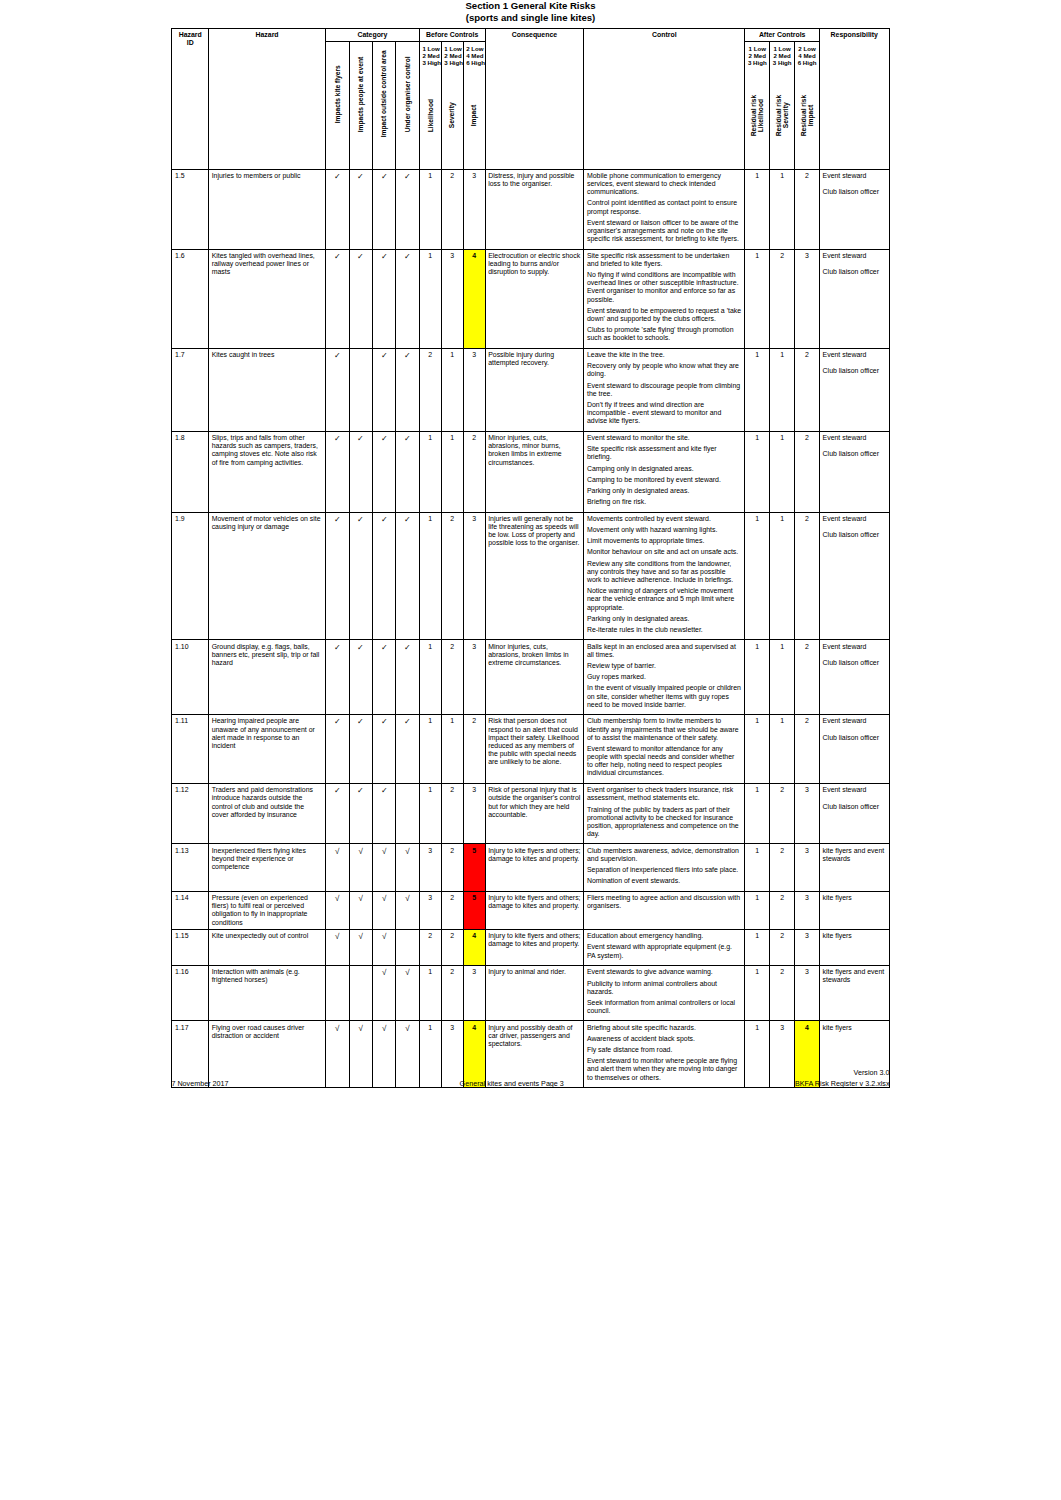Section 1 General Kite Risks
(sports and single line kites)
| Hazard ID | Hazard | Category | Before Controls | Consequence | Control | After Controls | Responsibility |
| --- | --- | --- | --- | --- | --- | --- | --- |
| Impacts kite flyers | Impacts people at event | Impact outside control area | Under organiser control | 1 Low 2 Med 3 High Likelihood | 1 Low 2 Med 3 High Severity | 2 Low 4 Med 6 High Impact | 1 Low 2 Med 3 High Residual risk Likelihood | 1 Low 2 Med 3 High Residual risk Severity | 2 Low 4 Med 6 High Residual risk Impact |
| 1.5 | Injuries to members or public | ✓ | ✓ | ✓ | ✓ | 1 | 2 | 3 | Distress, injury and possible loss to the organiser. | Mobile phone communication to emergency services, event steward to check intended communications. Control point identified as contact point to ensure prompt response. Event steward or liaison officer to be aware of the organiser's arrangements and note on the site specific risk assessment, for briefing to kite flyers. | 1 | 1 | 2 | Event steward Club liaison officer |
| 1.6 | Kites tangled with overhead lines, railway overhead power lines or masts | ✓ | ✓ | ✓ | ✓ | 1 | 3 | 4 | Electrocution or electric shock leading to burns and/or disruption to supply. | Site specific risk assessment to be undertaken and briefed to kite flyers. No flying if wind conditions are incompatible with overhead lines or other susceptible infrastructure. Event organiser to monitor and enforce so far as possible. Event steward to be empowered to request a 'take down' and supported by the clubs officers. Clubs to promote 'safe flying' through promotion such as booklet to schools. | 1 | 2 | 3 | Event steward Club liaison officer |
| 1.7 | Kites caught in trees | ✓ | | ✓ | ✓ | 2 | 1 | 3 | Possible injury during attempted recovery. | Leave the kite in the tree. Recovery only by people who know what they are doing. Event steward to discourage people from climbing the tree. Don't fly if trees and wind direction are incompatible - event steward to monitor and advise kite flyers. | 1 | 1 | 2 | Event steward Club liaison officer |
| 1.8 | Slips, trips and falls from other hazards such as campers, traders, camping stoves etc. Note also risk of fire from camping activities. | ✓ | ✓ | ✓ | ✓ | 1 | 1 | 2 | Minor injuries, cuts, abrasions, minor burns, broken limbs in extreme circumstances. | Event steward to monitor the site. Site specific risk assessment and kite flyer briefing. Camping only in designated areas. Camping to be monitored by event steward. Parking only in designated areas. Briefing on fire risk. | 1 | 1 | 2 | Event steward Club liaison officer |
| 1.9 | Movement of motor vehicles on site causing injury or damage | ✓ | ✓ | ✓ | ✓ | 1 | 2 | 3 | Injuries will generally not be life threatening as speeds will be low. Loss of property and possible loss to the organiser. | Movements controlled by event steward. Movement only with hazard warning lights. Limit movements to appropriate times. Monitor behaviour on site and act on unsafe acts. Review any site conditions from the landowner, any controls they have and so far as possible work to achieve adherence. Include in briefings. Notice warning of dangers of vehicle movement near the vehicle entrance and 5 mph limit where appropriate. Parking only in designated areas. Re-iterate rules in the club newsletter. | 1 | 1 | 2 | Event steward Club liaison officer |
| 1.10 | Ground display, e.g. flags, balls, banners etc, present slip, trip or fall hazard | ✓ | ✓ | ✓ | ✓ | 1 | 2 | 3 | Minor injuries, cuts, abrasions, broken limbs in extreme circumstances. | Balls kept in an enclosed area and supervised at all times. Review type of barrier. Guy ropes marked. In the event of visually impaired people or children on site, consider whether items with guy ropes need to be moved inside barrier. | 1 | 1 | 2 | Event steward Club liaison officer |
| 1.11 | Hearing impaired people are unaware of any announcement or alert made in response to an incident | ✓ | ✓ | ✓ | ✓ | 1 | 1 | 2 | Risk that person does not respond to an alert that could impact their safety. Likelihood reduced as any members of the public with special needs are unlikely to be alone. | Club membership form to invite members to identify any impairments that we should be aware of to assist the maintenance of their safety. Event steward to monitor attendance for any people with special needs and consider whether to offer help, noting need to respect peoples individual circumstances. | 1 | 1 | 2 | Event steward Club liaison officer |
| 1.12 | Traders and paid demonstrations introduce hazards outside the control of club and outside the cover afforded by insurance | ✓ | ✓ | ✓ | | 1 | 2 | 3 | Risk of personal injury that is outside the organiser's control but for which they are held accountable. | Event organiser to check traders insurance, risk assessment, method statements etc. Training of the public by traders as part of their promotional activity to be checked for insurance position, appropriateness and competence on the day. | 1 | 2 | 3 | Event steward Club liaison officer |
| 1.13 | Inexperienced fliers flying kites beyond their experience or competence | √ | √ | √ | √ | 3 | 2 | 5 | Injury to kite flyers and others; damage to kites and property. | Club members awareness, advice, demonstration and supervision. Separation of inexperienced fliers into safe place. Nomination of event stewards. | 1 | 2 | 3 | kite flyers and event stewards |
| 1.14 | Pressure (even on experienced fliers) to fulfil real or perceived obligation to fly in inappropriate conditions | √ | √ | √ | √ | 3 | 2 | 5 | Injury to kite flyers and others; damage to kites and property. | Fliers meeting to agree action and discussion with organisers. | 1 | 2 | 3 | kite flyers |
| 1.15 | Kite unexpectedly out of control | √ | √ | √ | | 2 | 2 | 4 | Injury to kite flyers and others; damage to kites and property. | Education about emergency handling. Event steward with appropriate equipment (e.g. PA system). | 1 | 2 | 3 | kite flyers |
| 1.16 | Interaction with animals (e.g. frightened horses) | | | √ | √ | 1 | 2 | 3 | Injury to animal and rider. | Event stewards to give advance warning. Publicity to inform animal controllers about hazards. Seek information from animal controllers or local council. | 1 | 2 | 3 | kite flyers and event stewards |
| 1.17 | Flying over road causes driver distraction or accident | √ | √ | √ | √ | 1 | 3 | 4 | Injury and possibly death of car driver, passengers and spectators. | Briefing about site specific hazards. Awareness of accident black spots. Fly safe distance from road. Event steward to monitor where people are flying and alert them when they are moving into danger to themselves or others. | 1 | 3 | 4 | kite flyers |
Version 3.0
7 November 2017
General kites and events Page 3
BKFA Risk Register v 3.2.xlsx